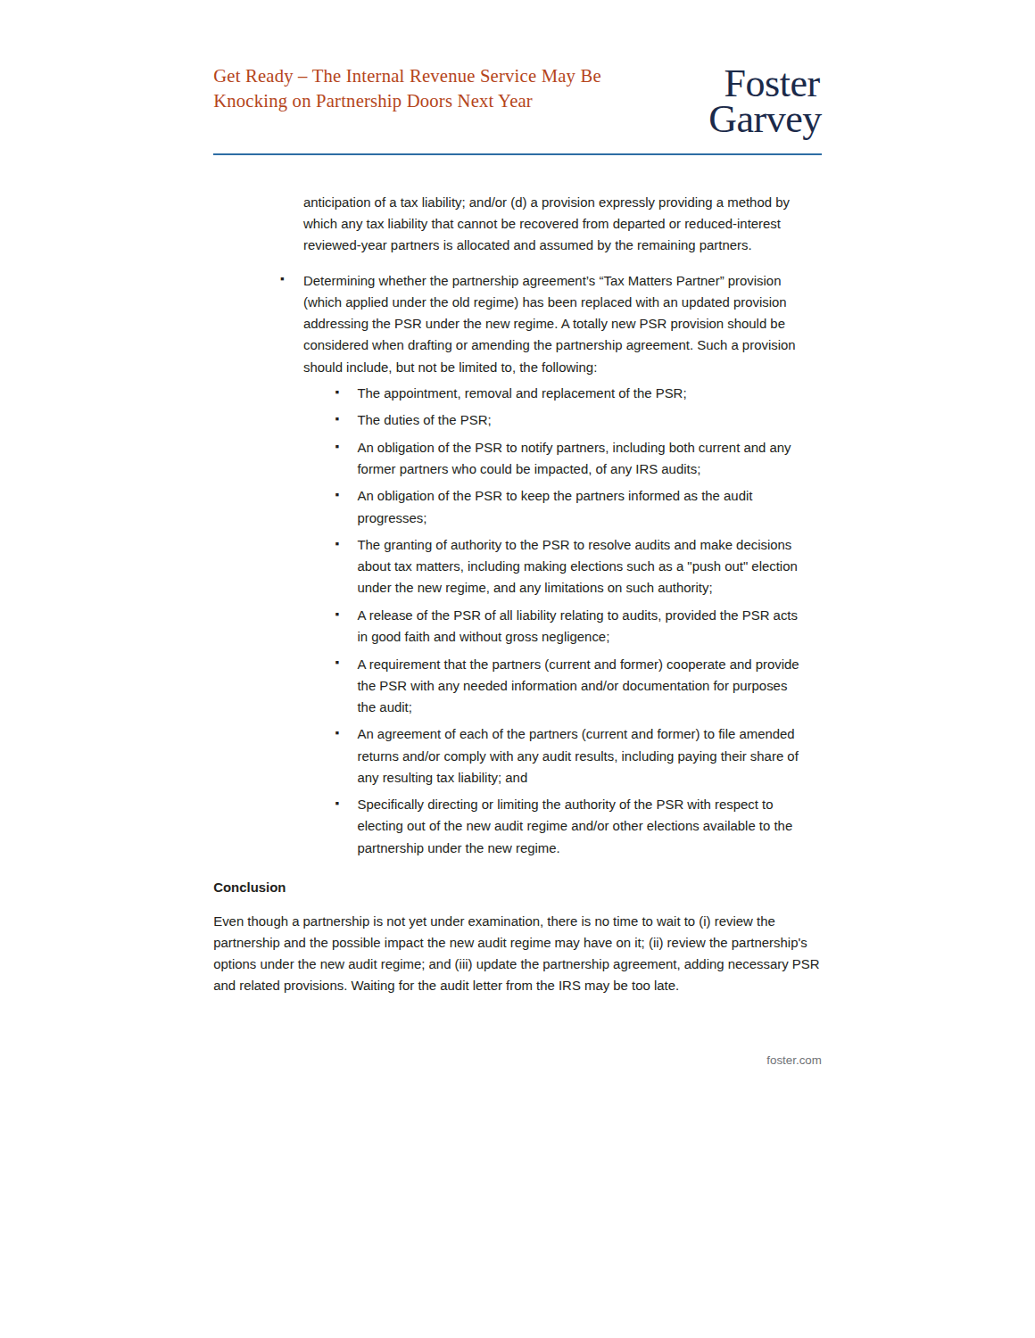Get Ready – The Internal Revenue Service May Be Knocking on Partnership Doors Next Year
Foster Garvey
anticipation of a tax liability; and/or (d) a provision expressly providing a method by which any tax liability that cannot be recovered from departed or reduced-interest reviewed-year partners is allocated and assumed by the remaining partners.
Determining whether the partnership agreement’s “Tax Matters Partner” provision (which applied under the old regime) has been replaced with an updated provision addressing the PSR under the new regime. A totally new PSR provision should be considered when drafting or amending the partnership agreement. Such a provision should include, but not be limited to, the following:
The appointment, removal and replacement of the PSR;
The duties of the PSR;
An obligation of the PSR to notify partners, including both current and any former partners who could be impacted, of any IRS audits;
An obligation of the PSR to keep the partners informed as the audit progresses;
The granting of authority to the PSR to resolve audits and make decisions about tax matters, including making elections such as a "push out" election under the new regime, and any limitations on such authority;
A release of the PSR of all liability relating to audits, provided the PSR acts in good faith and without gross negligence;
A requirement that the partners (current and former) cooperate and provide the PSR with any needed information and/or documentation for purposes the audit;
An agreement of each of the partners (current and former) to file amended returns and/or comply with any audit results, including paying their share of any resulting tax liability; and
Specifically directing or limiting the authority of the PSR with respect to electing out of the new audit regime and/or other elections available to the partnership under the new regime.
Conclusion
Even though a partnership is not yet under examination, there is no time to wait to (i) review the partnership and the possible impact the new audit regime may have on it; (ii) review the partnership's options under the new audit regime; and (iii) update the partnership agreement, adding necessary PSR and related provisions. Waiting for the audit letter from the IRS may be too late.
foster.com